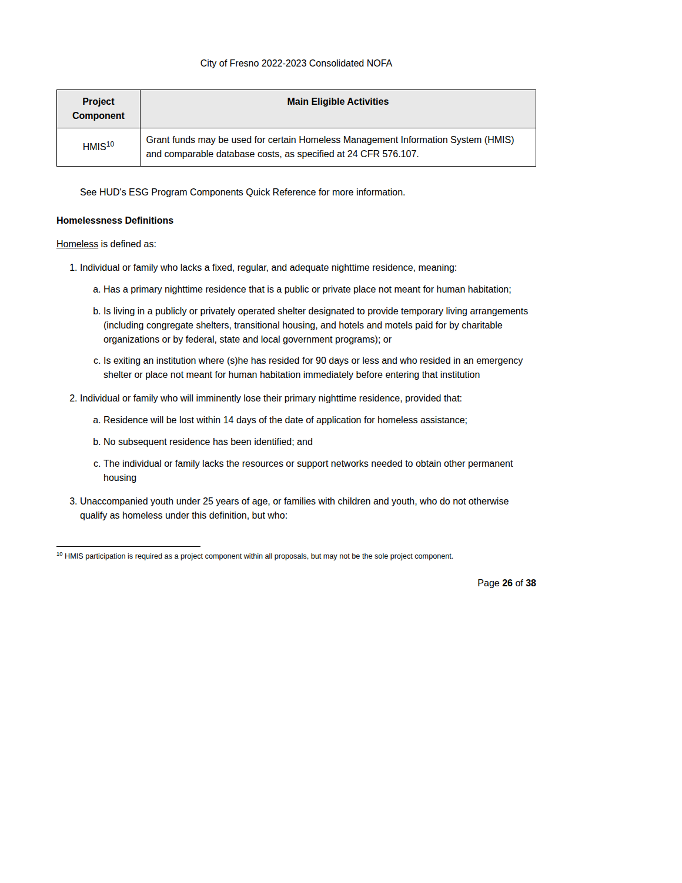City of Fresno 2022-2023 Consolidated NOFA
| Project Component | Main Eligible Activities |
| --- | --- |
| HMIS 10 | Grant funds may be used for certain Homeless Management Information System (HMIS) and comparable database costs, as specified at 24 CFR 576.107. |
See HUD's ESG Program Components Quick Reference for more information.
Homelessness Definitions
Homeless is defined as:
Individual or family who lacks a fixed, regular, and adequate nighttime residence, meaning:
Has a primary nighttime residence that is a public or private place not meant for human habitation;
Is living in a publicly or privately operated shelter designated to provide temporary living arrangements (including congregate shelters, transitional housing, and hotels and motels paid for by charitable organizations or by federal, state and local government programs); or
Is exiting an institution where (s)he has resided for 90 days or less and who resided in an emergency shelter or place not meant for human habitation immediately before entering that institution
Individual or family who will imminently lose their primary nighttime residence, provided that:
Residence will be lost within 14 days of the date of application for homeless assistance;
No subsequent residence has been identified; and
The individual or family lacks the resources or support networks needed to obtain other permanent housing
Unaccompanied youth under 25 years of age, or families with children and youth, who do not otherwise qualify as homeless under this definition, but who:
10 HMIS participation is required as a project component within all proposals, but may not be the sole project component.
Page 26 of 38